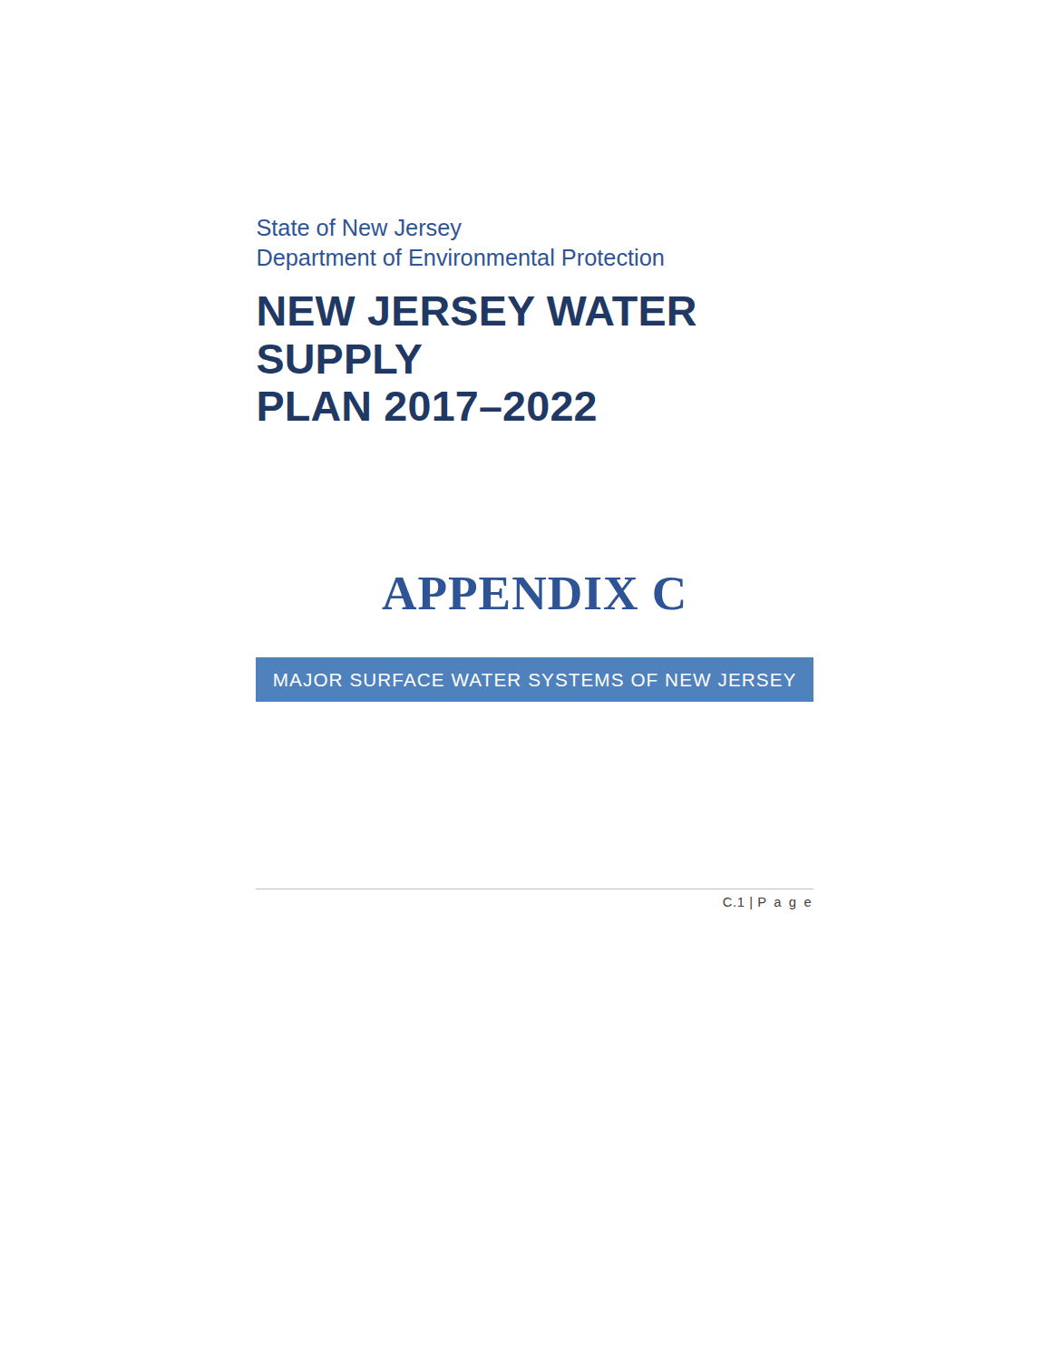State of New Jersey
Department of Environmental Protection
NEW JERSEY WATER SUPPLY
PLAN 2017–2022
APPENDIX C
MAJOR SURFACE WATER SYSTEMS OF NEW JERSEY
C.1 | P a g e